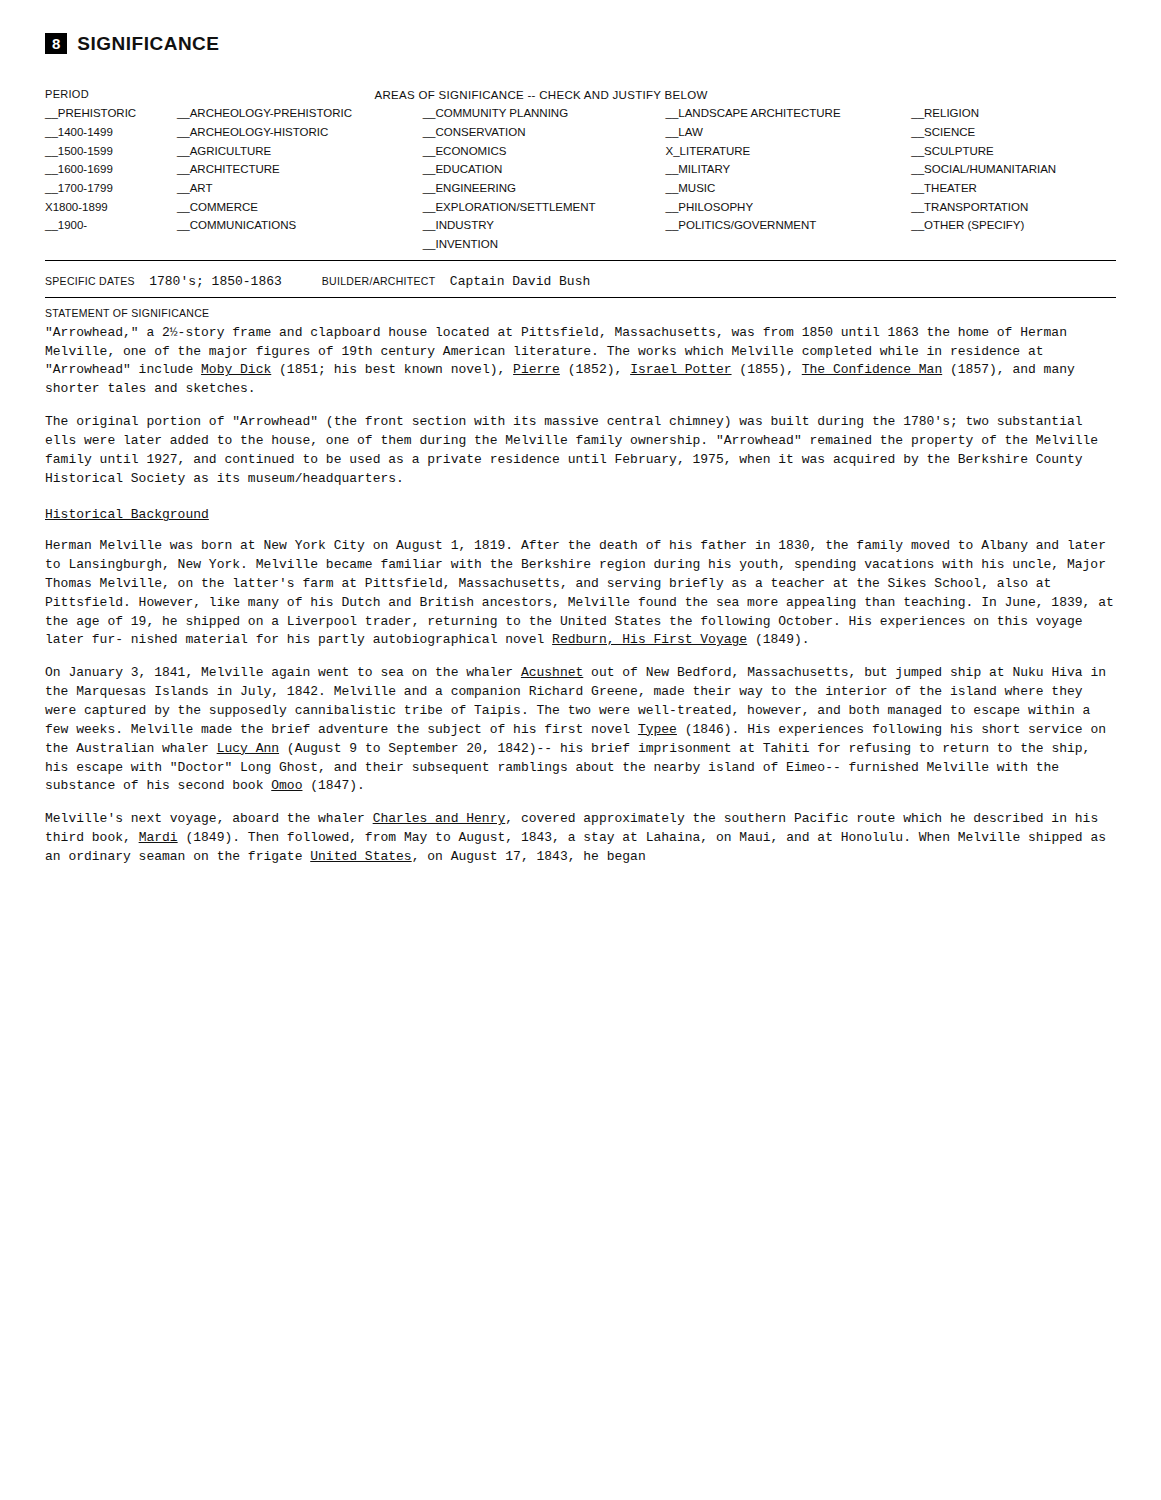8 SIGNIFICANCE
| PERIOD | AREAS OF SIGNIFICANCE -- CHECK AND JUSTIFY BELOW | |
| __PREHISTORIC | __ARCHEOLOGY-PREHISTORIC | __COMMUNITY PLANNING | __LANDSCAPE ARCHITECTURE | __RELIGION |
| __1400-1499 | __ARCHEOLOGY-HISTORIC | __CONSERVATION | __LAW | __SCIENCE |
| __1500-1599 | __AGRICULTURE | __ECONOMICS | X _LITERATURE | __SCULPTURE |
| __1600-1699 | __ARCHITECTURE | __EDUCATION | __MILITARY | __SOCIAL/HUMANITARIAN |
| __1700-1799 | __ART | __ENGINEERING | __MUSIC | __THEATER |
| X 1800-1899 | __COMMERCE | __EXPLORATION/SETTLEMENT | __PHILOSOPHY | __TRANSPORTATION |
| __1900- | __COMMUNICATIONS | __INDUSTRY | __POLITICS/GOVERNMENT | __OTHER (SPECIFY) |
| | | __INVENTION | | |
SPECIFIC DATES 1780's; 1850-1863
BUILDER/ARCHITECT Captain David Bush
STATEMENT OF SIGNIFICANCE
"Arrowhead," a 2½-story frame and clapboard house located at Pittsfield, Massachusetts, was from 1850 until 1863 the home of Herman Melville, one of the major figures of 19th century American literature. The works which Melville completed while in residence at "Arrowhead" include Moby Dick (1851; his best known novel), Pierre (1852), Israel Potter (1855), The Confidence Man (1857), and many shorter tales and sketches.
The original portion of "Arrowhead" (the front section with its massive central chimney) was built during the 1780's; two substantial ells were later added to the house, one of them during the Melville family ownership. "Arrowhead" remained the property of the Melville family until 1927, and continued to be used as a private residence until February, 1975, when it was acquired by the Berkshire County Historical Society as its museum/headquarters.
Historical Background
Herman Melville was born at New York City on August 1, 1819. After the death of his father in 1830, the family moved to Albany and later to Lansingburgh, New York. Melville became familiar with the Berkshire region during his youth, spending vacations with his uncle, Major Thomas Melville, on the latter's farm at Pittsfield, Massachusetts, and serving briefly as a teacher at the Sikes School, also at Pittsfield. However, like many of his Dutch and British ancestors, Melville found the sea more appealing than teaching. In June, 1839, at the age of 19, he shipped on a Liverpool trader, returning to the United States the following October. His experiences on this voyage later fur- nished material for his partly autobiographical novel Redburn, His First Voyage (1849).
On January 3, 1841, Melville again went to sea on the whaler Acushnet out of New Bedford, Massachusetts, but jumped ship at Nuku Hiva in the Marquesas Islands in July, 1842. Melville and a companion Richard Greene, made their way to the interior of the island where they were captured by the supposedly cannibalistic tribe of Taipis. The two were well-treated, however, and both managed to escape within a few weeks. Melville made the brief adventure the subject of his first novel Typee (1846). His experiences following his short service on the Australian whaler Lucy Ann (August 9 to September 20, 1842)-- his brief imprisonment at Tahiti for refusing to return to the ship, his escape with "Doctor" Long Ghost, and their subsequent ramblings about the nearby island of Eimeo-- furnished Melville with the substance of his second book Omoo (1847).
Melville's next voyage, aboard the whaler Charles and Henry, covered approximately the southern Pacific route which he described in his third book, Mardi (1849). Then followed, from May to August, 1843, a stay at Lahaina, on Maui, and at Honolulu. When Melville shipped as an ordinary seaman on the frigate United States, on August 17, 1843, he began